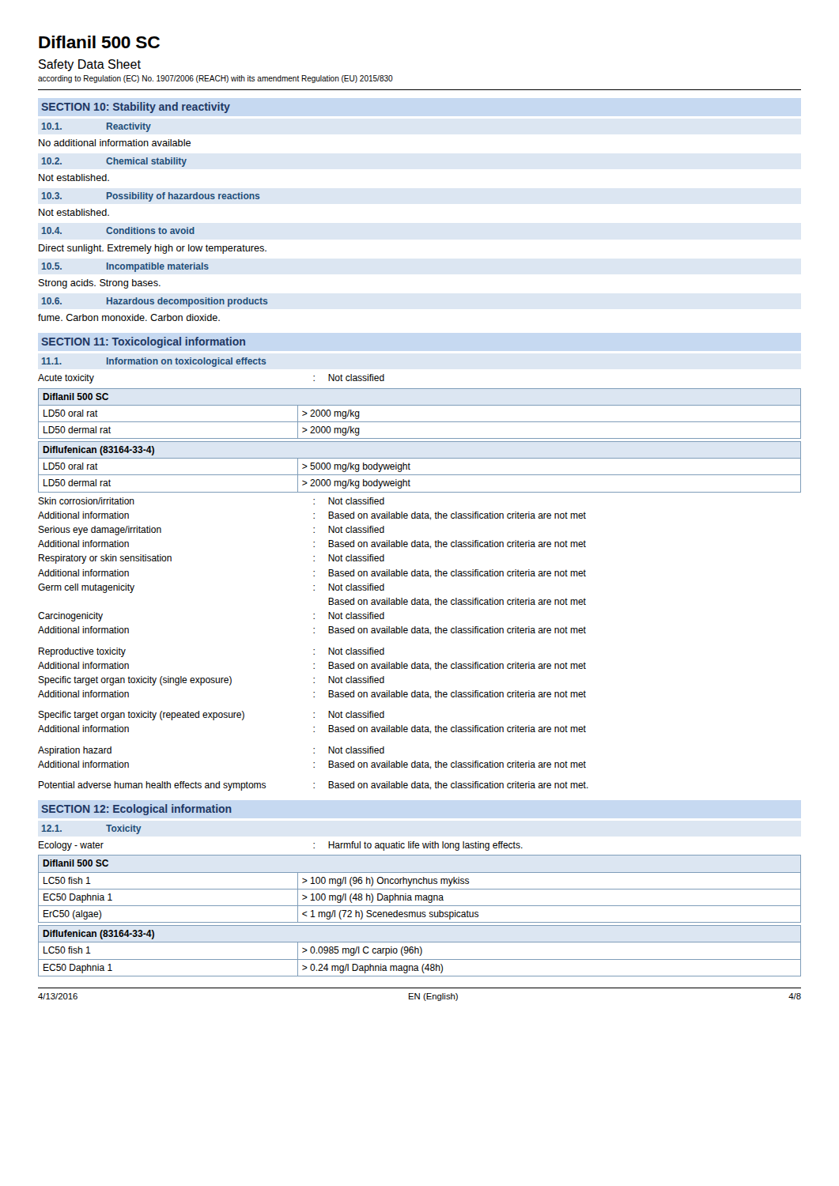Diflanil 500 SC
Safety Data Sheet
according to Regulation (EC) No. 1907/2006 (REACH) with its amendment Regulation (EU) 2015/830
SECTION 10: Stability and reactivity
10.1. Reactivity
No additional information available
10.2. Chemical stability
Not established.
10.3. Possibility of hazardous reactions
Not established.
10.4. Conditions to avoid
Direct sunlight. Extremely high or low temperatures.
10.5. Incompatible materials
Strong acids. Strong bases.
10.6. Hazardous decomposition products
fume. Carbon monoxide. Carbon dioxide.
SECTION 11: Toxicological information
11.1. Information on toxicological effects
| Acute toxicity | : | Not classified |
| Diflanil 500 SC |
| LD50 oral rat | > 2000 mg/kg |
| LD50 dermal rat | > 2000 mg/kg |
| Diflufenican (83164-33-4) |
| LD50 oral rat | > 5000 mg/kg bodyweight |
| LD50 dermal rat | > 2000 mg/kg bodyweight |
| Skin corrosion/irritation | : | Not classified |
| Additional information | : | Based on available data, the classification criteria are not met |
| Serious eye damage/irritation | : | Not classified |
| Additional information | : | Based on available data, the classification criteria are not met |
| Respiratory or skin sensitisation | : | Not classified |
| Additional information | : | Based on available data, the classification criteria are not met |
| Germ cell mutagenicity | : | Not classified |
| | | Based on available data, the classification criteria are not met |
| Carcinogenicity | : | Not classified |
| Additional information | : | Based on available data, the classification criteria are not met |
| Reproductive toxicity | : | Not classified |
| Additional information | : | Based on available data, the classification criteria are not met |
| Specific target organ toxicity (single exposure) | : | Not classified |
| Additional information | : | Based on available data, the classification criteria are not met |
| Specific target organ toxicity (repeated exposure) | : | Not classified |
| Additional information | : | Based on available data, the classification criteria are not met |
| Aspiration hazard | : | Not classified |
| Additional information | : | Based on available data, the classification criteria are not met |
| Potential adverse human health effects and symptoms | : | Based on available data, the classification criteria are not met. |
SECTION 12: Ecological information
12.1. Toxicity
| Ecology - water | : | Harmful to aquatic life with long lasting effects. |
| Diflanil 500 SC |
| LC50 fish 1 | > 100 mg/l (96 h) Oncorhynchus mykiss |
| EC50 Daphnia 1 | > 100 mg/l (48 h) Daphnia magna |
| ErC50 (algae) | < 1 mg/l (72 h) Scenedesmus subspicatus |
| Diflufenican (83164-33-4) |
| LC50 fish 1 | > 0.0985 mg/l C carpio (96h) |
| EC50 Daphnia 1 | > 0.24 mg/l Daphnia magna (48h) |
4/13/2016 EN (English) 4/8